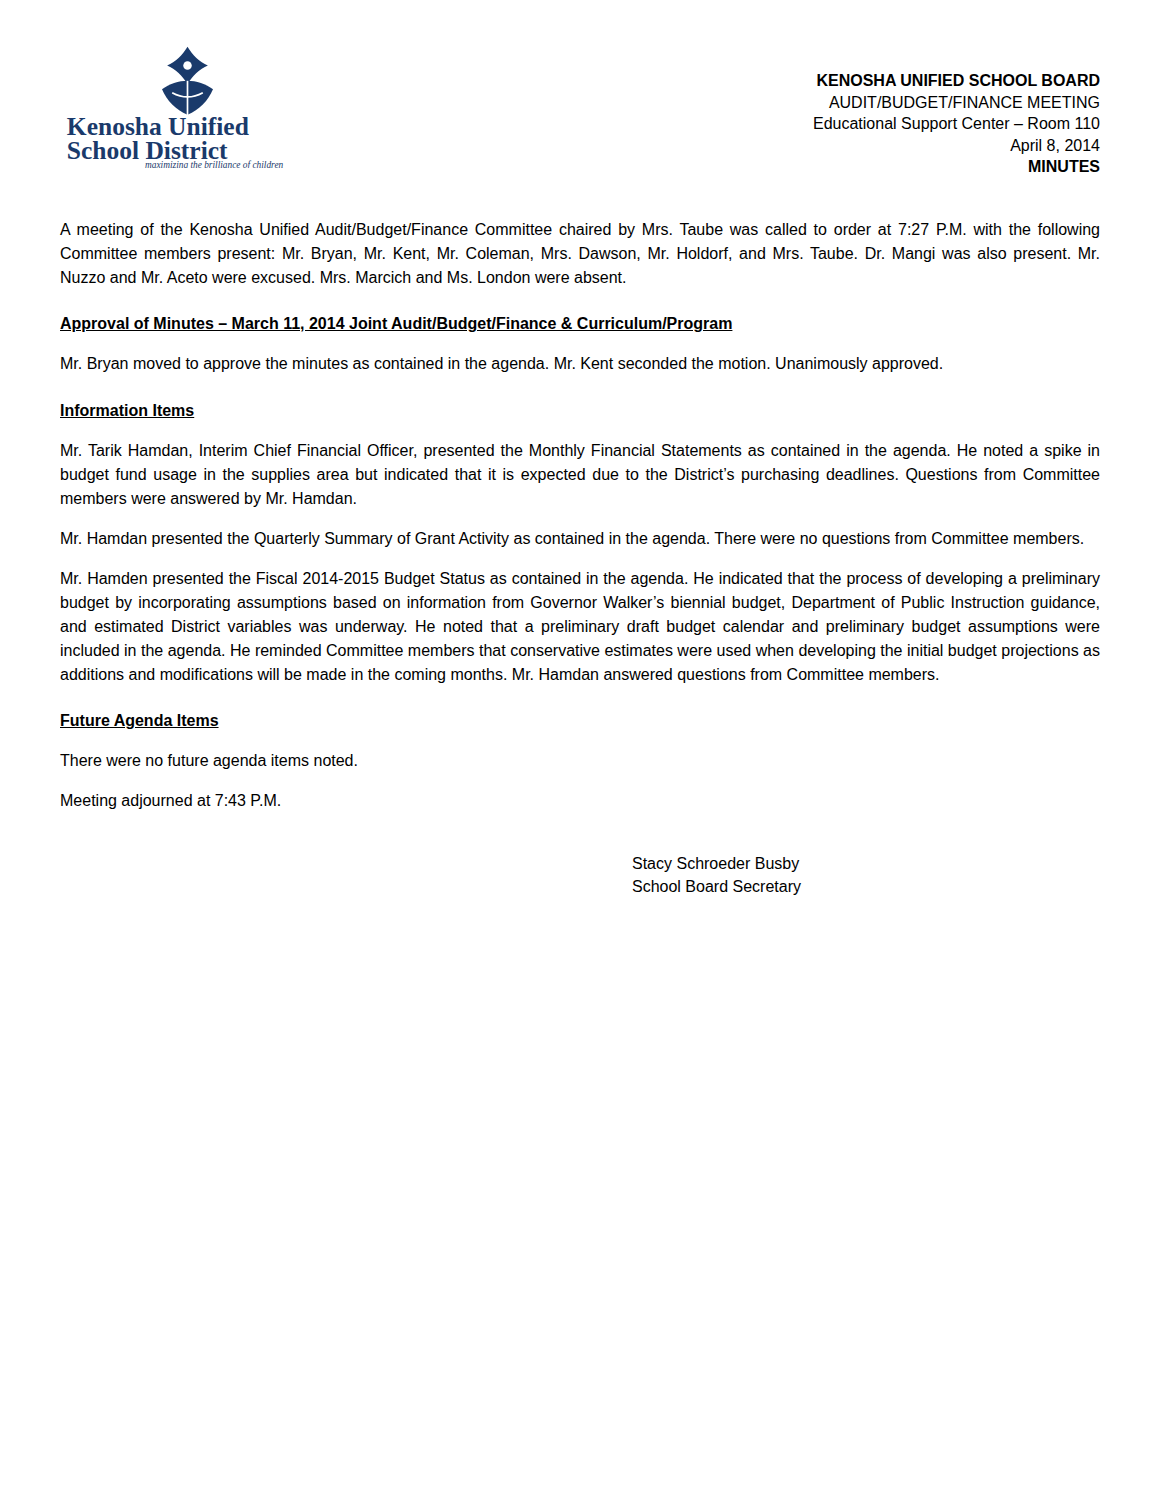Kenosha Unified School District maximizing the brilliance of children
KENOSHA UNIFIED SCHOOL BOARD
AUDIT/BUDGET/FINANCE MEETING
Educational Support Center – Room 110
April 8, 2014
MINUTES
A meeting of the Kenosha Unified Audit/Budget/Finance Committee chaired by Mrs. Taube was called to order at 7:27 P.M. with the following Committee members present: Mr. Bryan, Mr. Kent, Mr. Coleman, Mrs. Dawson, Mr. Holdorf, and Mrs. Taube. Dr. Mangi was also present. Mr. Nuzzo and Mr. Aceto were excused. Mrs. Marcich and Ms. London were absent.
Approval of Minutes – March 11, 2014 Joint Audit/Budget/Finance & Curriculum/Program
Mr. Bryan moved to approve the minutes as contained in the agenda. Mr. Kent seconded the motion. Unanimously approved.
Information Items
Mr. Tarik Hamdan, Interim Chief Financial Officer, presented the Monthly Financial Statements as contained in the agenda. He noted a spike in budget fund usage in the supplies area but indicated that it is expected due to the District’s purchasing deadlines. Questions from Committee members were answered by Mr. Hamdan.
Mr. Hamdan presented the Quarterly Summary of Grant Activity as contained in the agenda. There were no questions from Committee members.
Mr. Hamden presented the Fiscal 2014-2015 Budget Status as contained in the agenda. He indicated that the process of developing a preliminary budget by incorporating assumptions based on information from Governor Walker’s biennial budget, Department of Public Instruction guidance, and estimated District variables was underway. He noted that a preliminary draft budget calendar and preliminary budget assumptions were included in the agenda. He reminded Committee members that conservative estimates were used when developing the initial budget projections as additions and modifications will be made in the coming months. Mr. Hamdan answered questions from Committee members.
Future Agenda Items
There were no future agenda items noted.
Meeting adjourned at 7:43 P.M.
Stacy Schroeder Busby
School Board Secretary